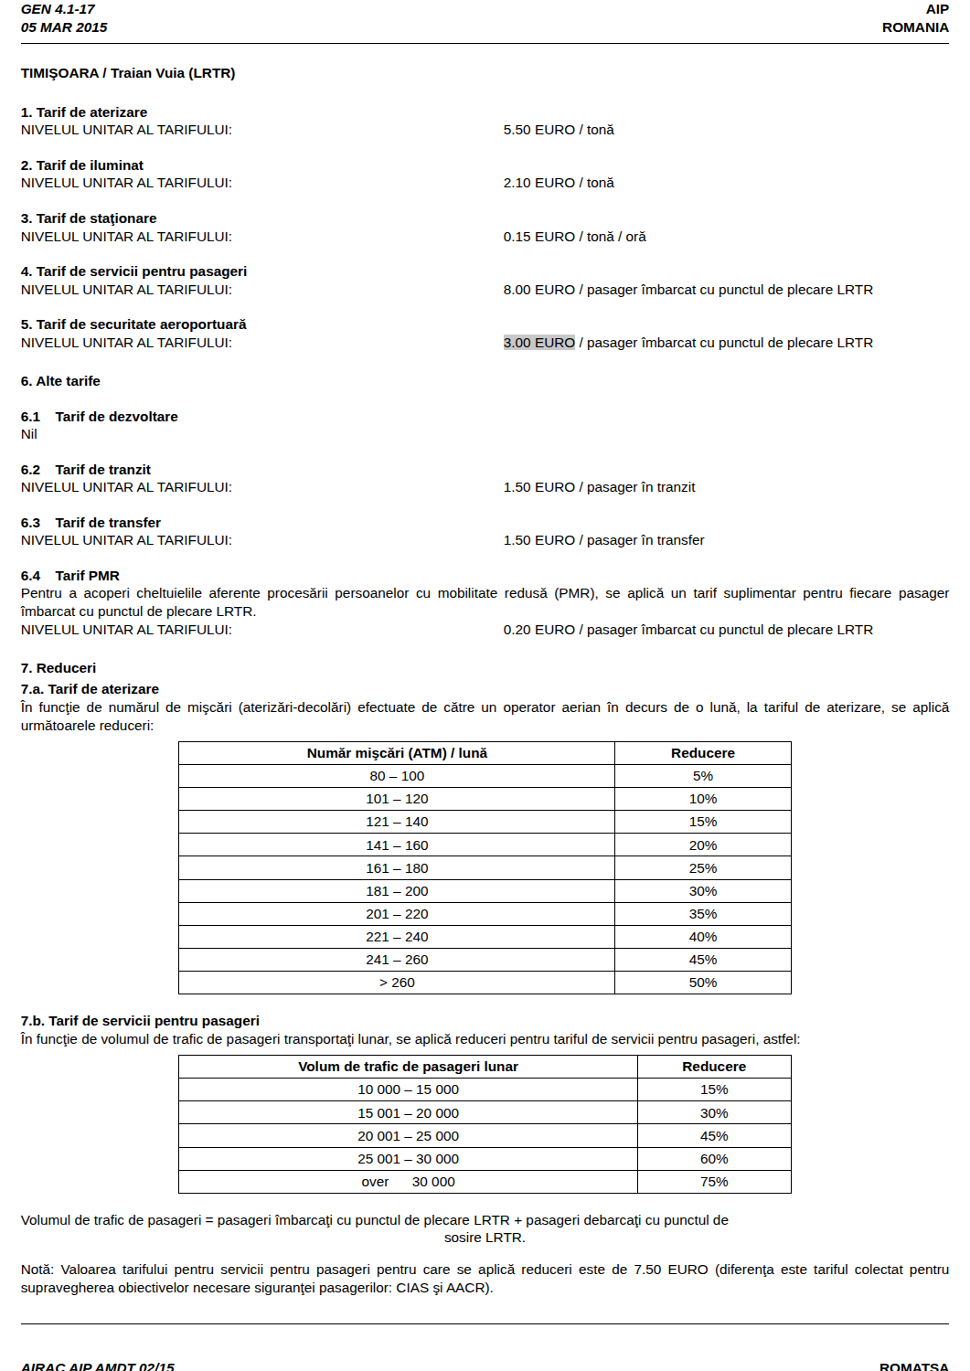GEN 4.1-17
05 MAR 2015
AIP
ROMANIA
TIMIŞOARA / Traian Vuia (LRTR)
1. Tarif de aterizare
NIVELUL UNITAR AL TARIFULUI:
5.50 EURO / tonă
2. Tarif de iluminat
NIVELUL UNITAR AL TARIFULUI:
2.10 EURO / tonă
3. Tarif de staţionare
NIVELUL UNITAR AL TARIFULUI:
0.15 EURO / tonă / oră
4. Tarif de servicii pentru pasageri
NIVELUL UNITAR AL TARIFULUI:
8.00 EURO / pasager îmbarcat cu punctul de plecare LRTR
5. Tarif de securitate aeroportuară
NIVELUL UNITAR AL TARIFULUI:
3.00 EURO / pasager îmbarcat cu punctul de plecare LRTR
6. Alte tarife
6.1 Tarif de dezvoltare
Nil
6.2 Tarif de tranzit
NIVELUL UNITAR AL TARIFULUI:
1.50 EURO / pasager în tranzit
6.3 Tarif de transfer
NIVELUL UNITAR AL TARIFULUI:
1.50 EURO / pasager în transfer
6.4 Tarif PMR
Pentru a acoperi cheltuielile aferente procesării persoanelor cu mobilitate redusă (PMR), se aplică un tarif suplimentar pentru fiecare pasager îmbarcat cu punctul de plecare LRTR.
NIVELUL UNITAR AL TARIFULUI:
0.20 EURO / pasager îmbarcat cu punctul de plecare LRTR
7. Reduceri
7.a. Tarif de aterizare
În funcţie de numărul de mişcări (aterizări-decolări) efectuate de către un operator aerian în decurs de o lună, la tariful de aterizare, se aplică următoarele reduceri:
| Număr mişcări (ATM) / lună | Reducere |
| --- | --- |
| 80 – 100 | 5% |
| 101 – 120 | 10% |
| 121 – 140 | 15% |
| 141 – 160 | 20% |
| 161 – 180 | 25% |
| 181 – 200 | 30% |
| 201 – 220 | 35% |
| 221 – 240 | 40% |
| 241 – 260 | 45% |
| > 260 | 50% |
7.b. Tarif de servicii pentru pasageri
În funcţie de volumul de trafic de pasageri transportaţi lunar, se aplică reduceri pentru tariful de servicii pentru pasageri, astfel:
| Volum de trafic de pasageri lunar | Reducere |
| --- | --- |
| 10 000 – 15 000 | 15% |
| 15 001 – 20 000 | 30% |
| 20 001 – 25 000 | 45% |
| 25 001 – 30 000 | 60% |
| over 30 000 | 75% |
Volumul de trafic de pasageri = pasageri îmbarcaţi cu punctul de plecare LRTR + pasageri debarcaţi cu punctul de
sosire LRTR.
Notă: Valoarea tarifului pentru servicii pentru pasageri pentru care se aplică reduceri este de 7.50 EURO (diferenţa este tariful colectat pentru supravegherea obiectivelor necesare siguranţei pasagerilor: CIAS şi AACR).
AIRAC AIP AMDT 02/15
ROMATSA